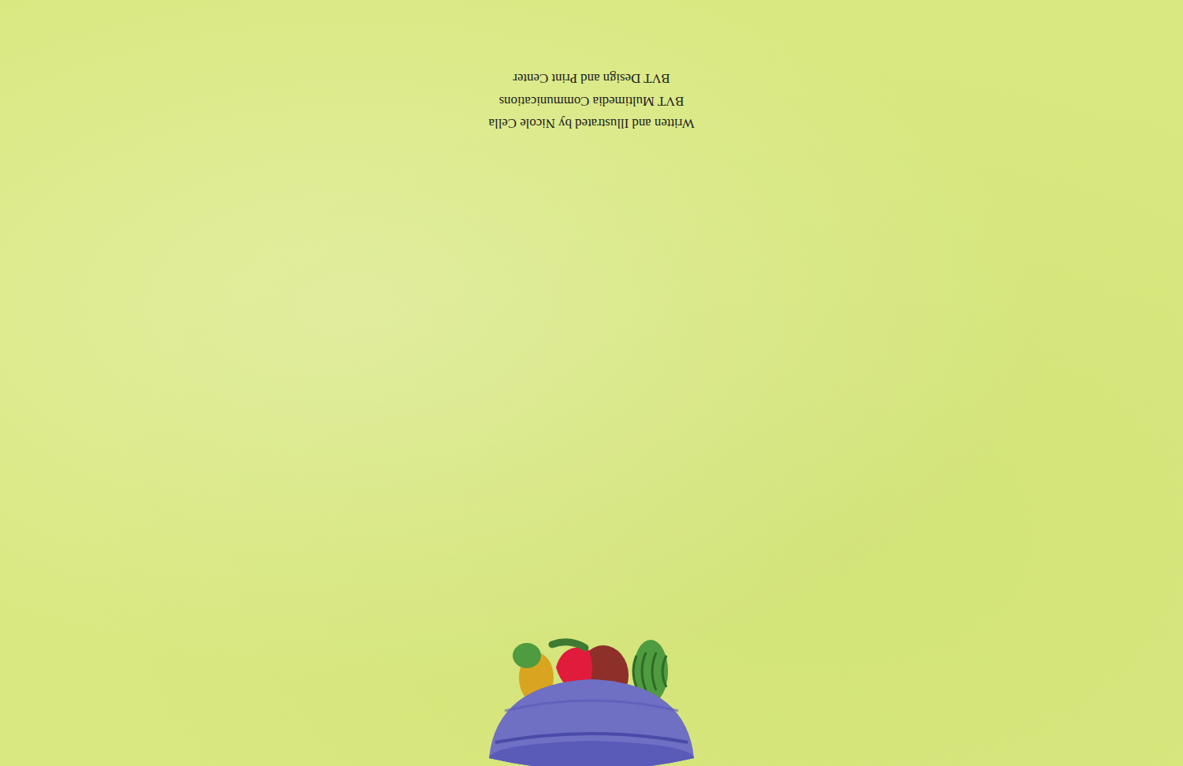Written and Illustrated by Nicole Cella
BVT Multimedia Communications
BVT Design and Print Center